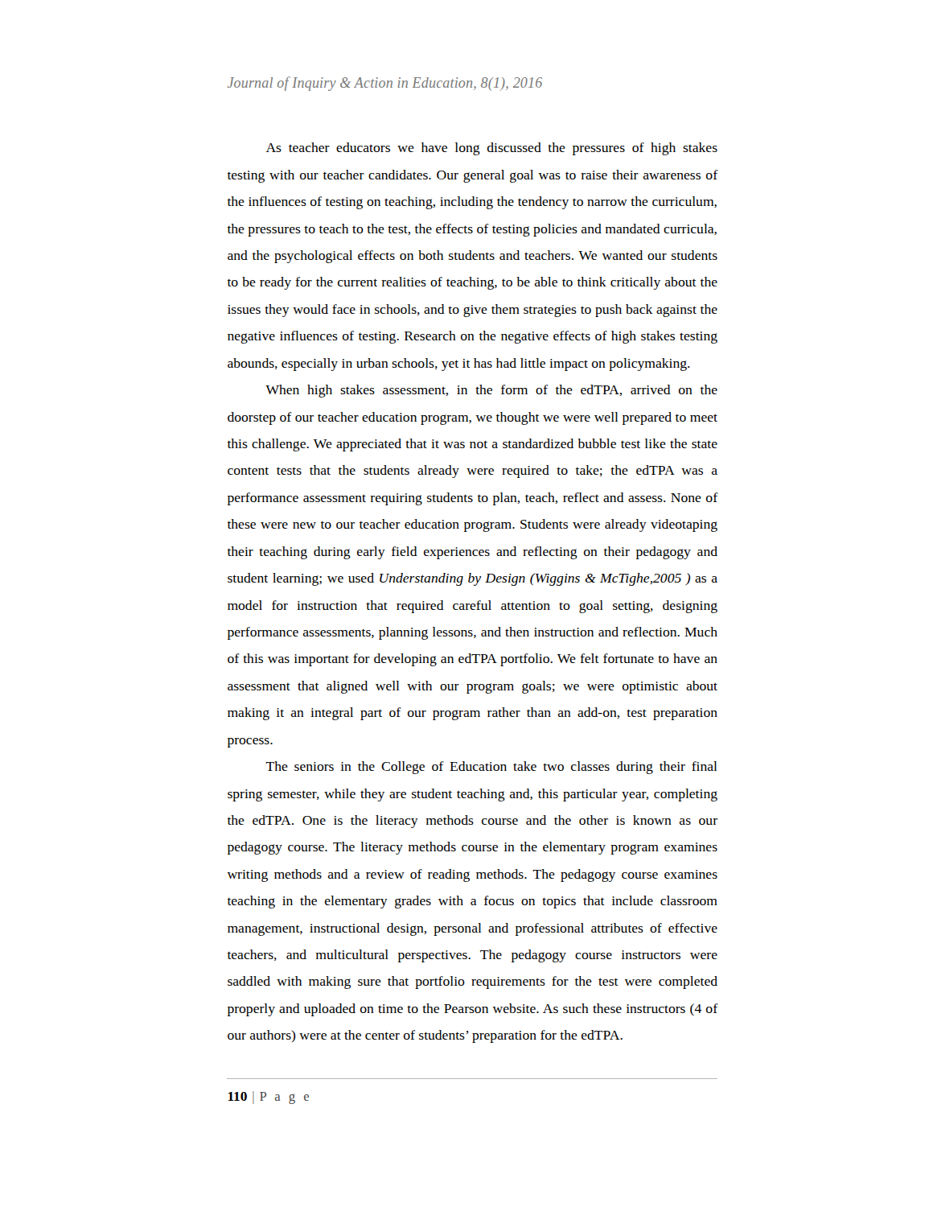Journal of Inquiry & Action in Education, 8(1), 2016
As teacher educators we have long discussed the pressures of high stakes testing with our teacher candidates. Our general goal was to raise their awareness of the influences of testing on teaching, including the tendency to narrow the curriculum, the pressures to teach to the test, the effects of testing policies and mandated curricula, and the psychological effects on both students and teachers. We wanted our students to be ready for the current realities of teaching, to be able to think critically about the issues they would face in schools, and to give them strategies to push back against the negative influences of testing. Research on the negative effects of high stakes testing abounds, especially in urban schools, yet it has had little impact on policymaking.
When high stakes assessment, in the form of the edTPA, arrived on the doorstep of our teacher education program, we thought we were well prepared to meet this challenge. We appreciated that it was not a standardized bubble test like the state content tests that the students already were required to take; the edTPA was a performance assessment requiring students to plan, teach, reflect and assess. None of these were new to our teacher education program. Students were already videotaping their teaching during early field experiences and reflecting on their pedagogy and student learning; we used Understanding by Design (Wiggins & McTighe,2005 ) as a model for instruction that required careful attention to goal setting, designing performance assessments, planning lessons, and then instruction and reflection. Much of this was important for developing an edTPA portfolio. We felt fortunate to have an assessment that aligned well with our program goals; we were optimistic about making it an integral part of our program rather than an add-on, test preparation process.
The seniors in the College of Education take two classes during their final spring semester, while they are student teaching and, this particular year, completing the edTPA. One is the literacy methods course and the other is known as our pedagogy course. The literacy methods course in the elementary program examines writing methods and a review of reading methods. The pedagogy course examines teaching in the elementary grades with a focus on topics that include classroom management, instructional design, personal and professional attributes of effective teachers, and multicultural perspectives. The pedagogy course instructors were saddled with making sure that portfolio requirements for the test were completed properly and uploaded on time to the Pearson website. As such these instructors (4 of our authors) were at the center of students’ preparation for the edTPA.
110|P a g e